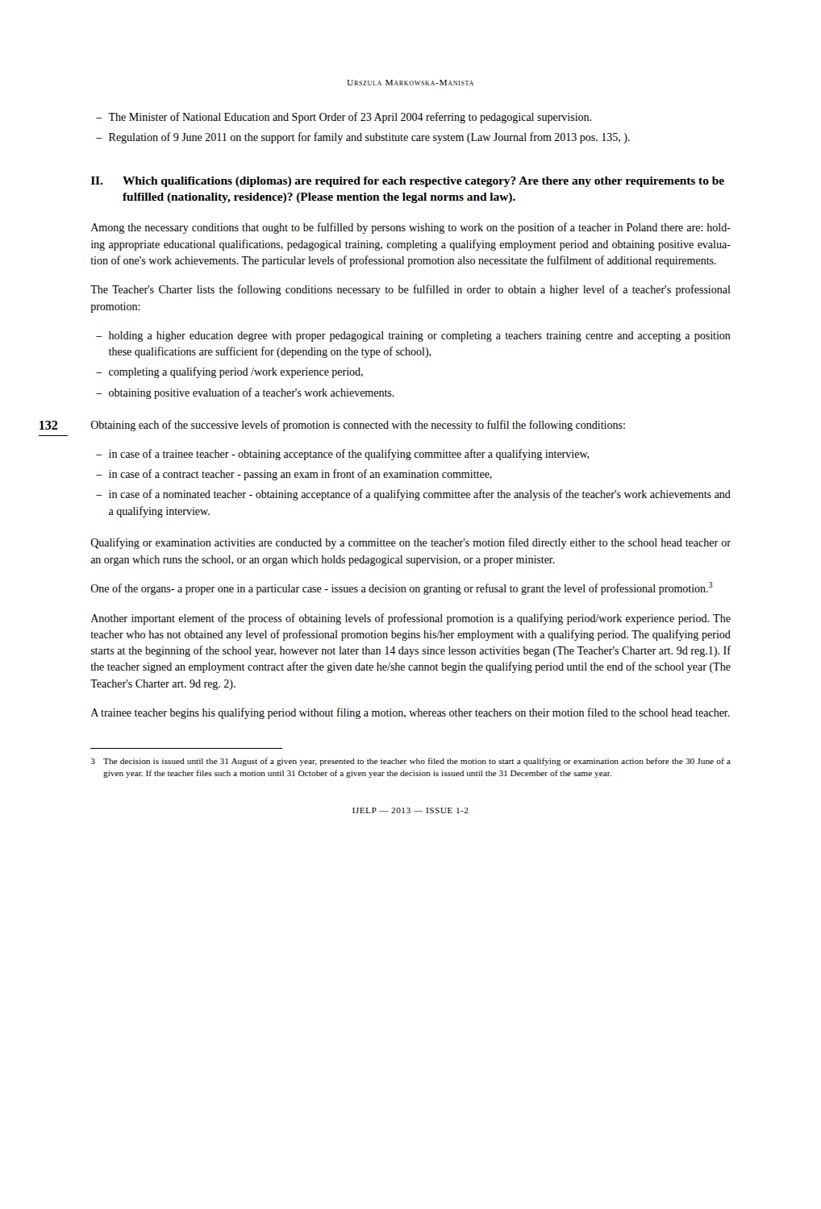Urszula Markowska-Manista
The Minister of National Education and Sport Order of 23 April 2004 referring to pedagogical supervision.
Regulation of 9 June 2011 on the support for family and substitute care system (Law Journal from 2013 pos. 135, ).
II. Which qualifications (diplomas) are required for each respective category? Are there any other requirements to be fulfilled (nationality, residence)? (Please mention the legal norms and law).
Among the necessary conditions that ought to be fulfilled by persons wishing to work on the position of a teacher in Poland there are: holding appropriate educational qualifications, pedagogical training, completing a qualifying employment period and obtaining positive evaluation of one's work achievements. The particular levels of professional promotion also necessitate the fulfilment of additional requirements.
The Teacher's Charter lists the following conditions necessary to be fulfilled in order to obtain a higher level of a teacher's professional promotion:
holding a higher education degree with proper pedagogical training or completing a teachers training centre and accepting a position these qualifications are sufficient for (depending on the type of school),
completing a qualifying period /work experience period,
obtaining positive evaluation of a teacher's work achievements.
132
Obtaining each of the successive levels of promotion is connected with the necessity to fulfil the following conditions:
in case of a trainee teacher - obtaining acceptance of the qualifying committee after a qualifying interview,
in case of a contract teacher - passing an exam in front of an examination committee,
in case of a nominated teacher - obtaining acceptance of a qualifying committee after the analysis of the teacher's work achievements and a qualifying interview.
Qualifying or examination activities are conducted by a committee on the teacher's motion filed directly either to the school head teacher or an organ which runs the school, or an organ which holds pedagogical supervision, or a proper minister.
One of the organs- a proper one in a particular case - issues a decision on granting or refusal to grant the level of professional promotion.3
Another important element of the process of obtaining levels of professional promotion is a qualifying period/work experience period. The teacher who has not obtained any level of professional promotion begins his/her employment with a qualifying period. The qualifying period starts at the beginning of the school year, however not later than 14 days since lesson activities began (The Teacher's Charter art. 9d reg.1). If the teacher signed an employment contract after the given date he/she cannot begin the qualifying period until the end of the school year (The Teacher's Charter art. 9d reg. 2).
A trainee teacher begins his qualifying period without filing a motion, whereas other teachers on their motion filed to the school head teacher.
3 The decision is issued until the 31 August of a given year, presented to the teacher who filed the motion to start a qualifying or examination action before the 30 June of a given year. If the teacher files such a motion until 31 October of a given year the decision is issued until the 31 December of the same year.
IJELP — 2013 — ISSUE 1-2